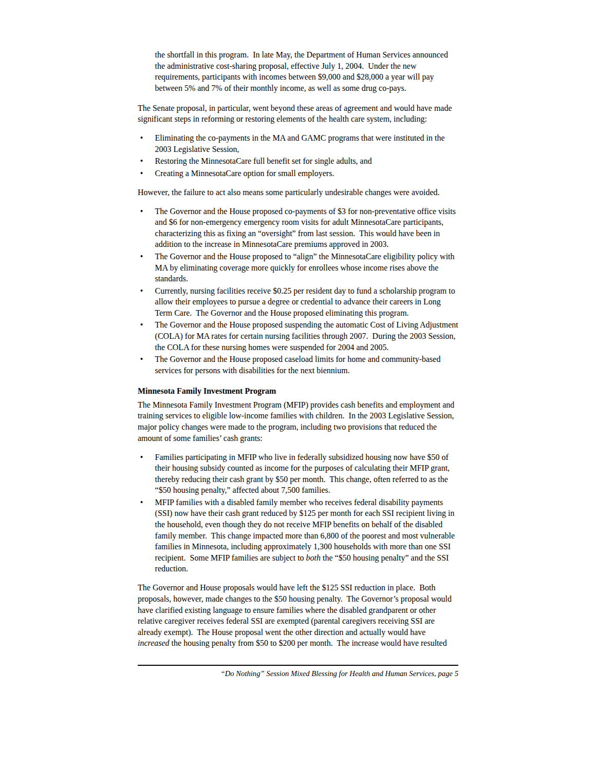the shortfall in this program. In late May, the Department of Human Services announced the administrative cost-sharing proposal, effective July 1, 2004. Under the new requirements, participants with incomes between $9,000 and $28,000 a year will pay between 5% and 7% of their monthly income, as well as some drug co-pays.
The Senate proposal, in particular, went beyond these areas of agreement and would have made significant steps in reforming or restoring elements of the health care system, including:
Eliminating the co-payments in the MA and GAMC programs that were instituted in the 2003 Legislative Session,
Restoring the MinnesotaCare full benefit set for single adults, and
Creating a MinnesotaCare option for small employers.
However, the failure to act also means some particularly undesirable changes were avoided.
The Governor and the House proposed co-payments of $3 for non-preventative office visits and $6 for non-emergency emergency room visits for adult MinnesotaCare participants, characterizing this as fixing an “oversight” from last session. This would have been in addition to the increase in MinnesotaCare premiums approved in 2003.
The Governor and the House proposed to “align” the MinnesotaCare eligibility policy with MA by eliminating coverage more quickly for enrollees whose income rises above the standards.
Currently, nursing facilities receive $0.25 per resident day to fund a scholarship program to allow their employees to pursue a degree or credential to advance their careers in Long Term Care. The Governor and the House proposed eliminating this program.
The Governor and the House proposed suspending the automatic Cost of Living Adjustment (COLA) for MA rates for certain nursing facilities through 2007. During the 2003 Session, the COLA for these nursing homes were suspended for 2004 and 2005.
The Governor and the House proposed caseload limits for home and community-based services for persons with disabilities for the next biennium.
Minnesota Family Investment Program
The Minnesota Family Investment Program (MFIP) provides cash benefits and employment and training services to eligible low-income families with children. In the 2003 Legislative Session, major policy changes were made to the program, including two provisions that reduced the amount of some families’ cash grants:
Families participating in MFIP who live in federally subsidized housing now have $50 of their housing subsidy counted as income for the purposes of calculating their MFIP grant, thereby reducing their cash grant by $50 per month. This change, often referred to as the “$50 housing penalty,” affected about 7,500 families.
MFIP families with a disabled family member who receives federal disability payments (SSI) now have their cash grant reduced by $125 per month for each SSI recipient living in the household, even though they do not receive MFIP benefits on behalf of the disabled family member. This change impacted more than 6,800 of the poorest and most vulnerable families in Minnesota, including approximately 1,300 households with more than one SSI recipient. Some MFIP families are subject to both the “$50 housing penalty” and the SSI reduction.
The Governor and House proposals would have left the $125 SSI reduction in place. Both proposals, however, made changes to the $50 housing penalty. The Governor’s proposal would have clarified existing language to ensure families where the disabled grandparent or other relative caregiver receives federal SSI are exempted (parental caregivers receiving SSI are already exempt). The House proposal went the other direction and actually would have increased the housing penalty from $50 to $200 per month. The increase would have resulted
“Do Nothing” Session Mixed Blessing for Health and Human Services, page 5